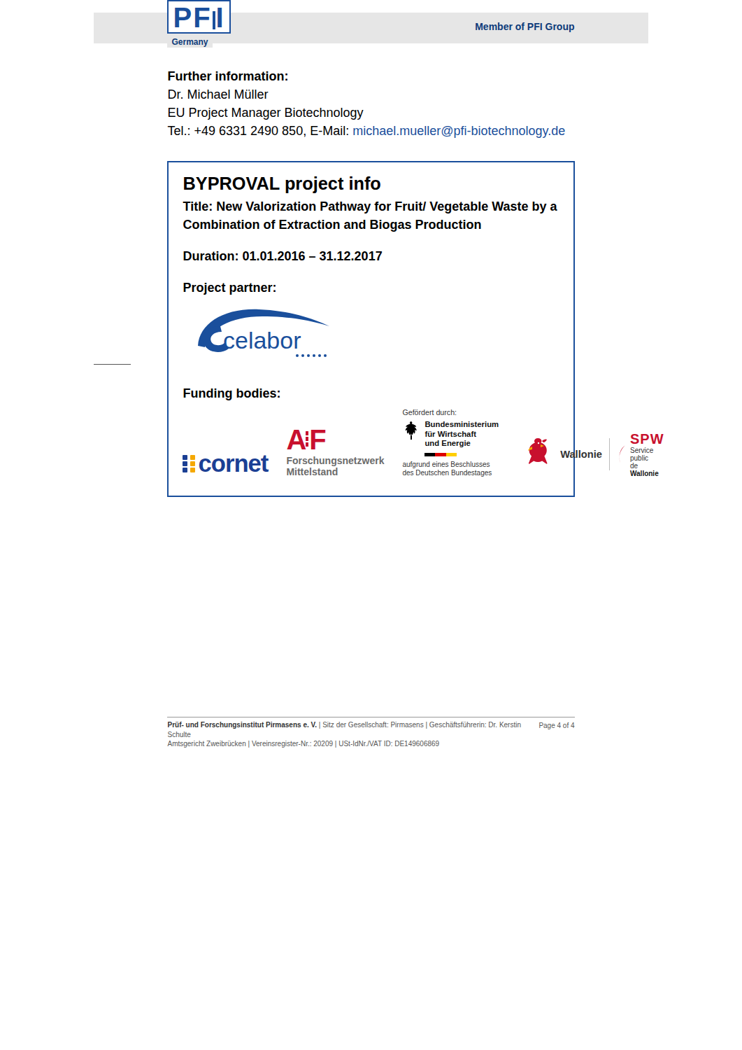PF I
Germany
Member of PFI Group
Further information:
Dr. Michael Müller
EU Project Manager Biotechnology
Tel.: +49 6331 2490 850, E-Mail: michael.mueller@pfi-biotechnology.de
BYPROVAL project info
Title: New Valorization Pathway for Fruit/ Vegetable Waste by a Combination of Extraction and Biogas Production
Duration: 01.01.2016 – 31.12.2017
Project partner:
celabor
Funding bodies:
cornet
A F
Forschungsnetzwerk
Mittelstand
Gefördert durch:
Bundesministerium
für Wirtschaft
und Energie
aufgrund eines Beschlusses
des Deutschen Bundestages
Wallonie
SPW
Service public
de Wallonie
Prüf- und Forschungsinstitut Pirmasens e. V. | Sitz der Gesellschaft: Pirmasens | Geschäftsführerin: Dr. Kerstin Schulte
Amtsgericht Zweibrücken | Vereinsregister-Nr.: 20209 | USt-IdNr./VAT ID: DE149606869
Page 4 of 4